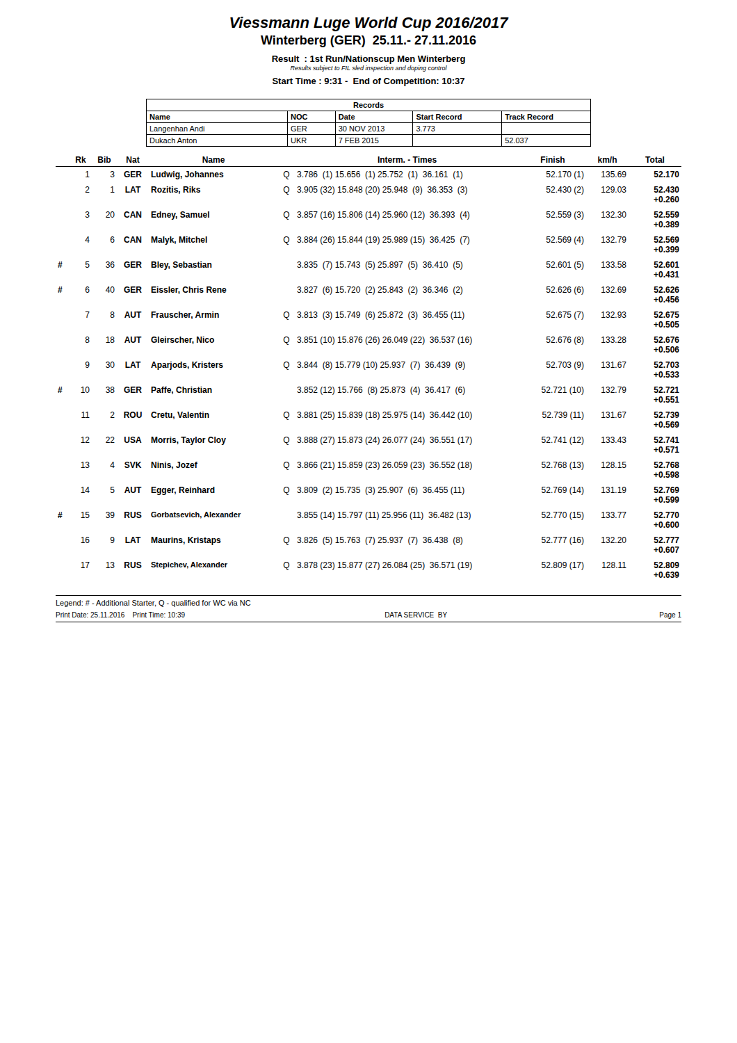Viessmann Luge World Cup 2016/2017
Winterberg (GER) 25.11.- 27.11.2016
Result : 1st Run/Nationscup Men Winterberg
Results subject to FIL sled inspection and doping control
Start Time : 9:31 - End of Competition: 10:37
| Records |
| --- |
| Name | NOC | Date | Start Record | Track Record |
| Langenhan Andi | GER | 30 NOV 2013 | 3.773 | |
| Dukach Anton | UKR | 7 FEB 2015 | | 52.037 |
| | Rk | Bib | Nat | Name | | Interm. - Times | Finish | km/h | Total |
| --- | --- | --- | --- | --- | --- | --- | --- | --- | --- |
| | 1 | 3 | GER | Ludwig, Johannes | Q | 3.786 (1) 15.656 (1) 25.752 (1) 36.161 (1) | 52.170 (1) | 135.69 | 52.170 |
| | 2 | 1 | LAT | Rozitis, Riks | Q | 3.905 (32) 15.848 (20) 25.948 (9) 36.353 (3) | 52.430 (2) | 129.03 | 52.430 +0.260 |
| | 3 | 20 | CAN | Edney, Samuel | Q | 3.857 (16) 15.806 (14) 25.960 (12) 36.393 (4) | 52.559 (3) | 132.30 | 52.559 +0.389 |
| | 4 | 6 | CAN | Malyk, Mitchel | Q | 3.884 (26) 15.844 (19) 25.989 (15) 36.425 (7) | 52.569 (4) | 132.79 | 52.569 +0.399 |
| # | 5 | 36 | GER | Bley, Sebastian | | 3.835 (7) 15.743 (5) 25.897 (5) 36.410 (5) | 52.601 (5) | 133.58 | 52.601 +0.431 |
| # | 6 | 40 | GER | Eissler, Chris Rene | | 3.827 (6) 15.720 (2) 25.843 (2) 36.346 (2) | 52.626 (6) | 132.69 | 52.626 +0.456 |
| | 7 | 8 | AUT | Frauscher, Armin | Q | 3.813 (3) 15.749 (6) 25.872 (3) 36.455 (11) | 52.675 (7) | 132.93 | 52.675 +0.505 |
| | 8 | 18 | AUT | Gleirscher, Nico | Q | 3.851 (10) 15.876 (26) 26.049 (22) 36.537 (16) | 52.676 (8) | 133.28 | 52.676 +0.506 |
| | 9 | 30 | LAT | Aparjods, Kristers | Q | 3.844 (8) 15.779 (10) 25.937 (7) 36.439 (9) | 52.703 (9) | 131.67 | 52.703 +0.533 |
| # | 10 | 38 | GER | Paffe, Christian | | 3.852 (12) 15.766 (8) 25.873 (4) 36.417 (6) | 52.721 (10) | 132.79 | 52.721 +0.551 |
| | 11 | 2 | ROU | Cretu, Valentin | Q | 3.881 (25) 15.839 (18) 25.975 (14) 36.442 (10) | 52.739 (11) | 131.67 | 52.739 +0.569 |
| | 12 | 22 | USA | Morris, Taylor Cloy | Q | 3.888 (27) 15.873 (24) 26.077 (24) 36.551 (17) | 52.741 (12) | 133.43 | 52.741 +0.571 |
| | 13 | 4 | SVK | Ninis, Jozef | Q | 3.866 (21) 15.859 (23) 26.059 (23) 36.552 (18) | 52.768 (13) | 128.15 | 52.768 +0.598 |
| | 14 | 5 | AUT | Egger, Reinhard | Q | 3.809 (2) 15.735 (3) 25.907 (6) 36.455 (11) | 52.769 (14) | 131.19 | 52.769 +0.599 |
| # | 15 | 39 | RUS | Gorbatsevich, Alexander | | 3.855 (14) 15.797 (11) 25.956 (11) 36.482 (13) | 52.770 (15) | 133.77 | 52.770 +0.600 |
| | 16 | 9 | LAT | Maurins, Kristaps | Q | 3.826 (5) 15.763 (7) 25.937 (7) 36.438 (8) | 52.777 (16) | 132.20 | 52.777 +0.607 |
| | 17 | 13 | RUS | Stepichev, Alexander | Q | 3.878 (23) 15.877 (27) 26.084 (25) 36.571 (19) | 52.809 (17) | 128.11 | 52.809 +0.639 |
Legend: # - Additional Starter, Q - qualified for WC via NC
Print Date: 25.11.2016 Print Time: 10:39
DATA SERVICE BY
Page 1